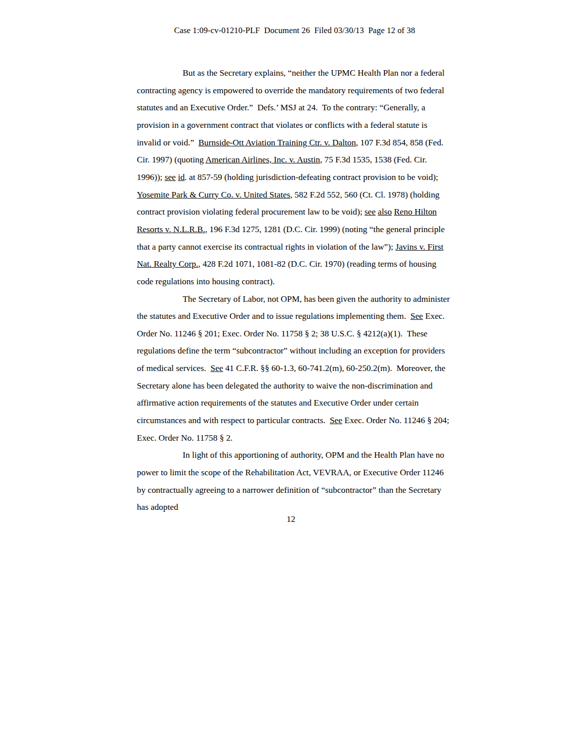Case 1:09-cv-01210-PLF Document 26 Filed 03/30/13 Page 12 of 38
But as the Secretary explains, “neither the UPMC Health Plan nor a federal contracting agency is empowered to override the mandatory requirements of two federal statutes and an Executive Order.” Defs.’ MSJ at 24. To the contrary: “Generally, a provision in a government contract that violates or conflicts with a federal statute is invalid or void.” Burnside-Ott Aviation Training Ctr. v. Dalton, 107 F.3d 854, 858 (Fed. Cir. 1997) (quoting American Airlines, Inc. v. Austin, 75 F.3d 1535, 1538 (Fed. Cir. 1996)); see id. at 857-59 (holding jurisdiction-defeating contract provision to be void); Yosemite Park & Curry Co. v. United States, 582 F.2d 552, 560 (Ct. Cl. 1978) (holding contract provision violating federal procurement law to be void); see also Reno Hilton Resorts v. N.L.R.B., 196 F.3d 1275, 1281 (D.C. Cir. 1999) (noting “the general principle that a party cannot exercise its contractual rights in violation of the law”); Javins v. First Nat. Realty Corp., 428 F.2d 1071, 1081-82 (D.C. Cir. 1970) (reading terms of housing code regulations into housing contract).
The Secretary of Labor, not OPM, has been given the authority to administer the statutes and Executive Order and to issue regulations implementing them. See Exec. Order No. 11246 § 201; Exec. Order No. 11758 § 2; 38 U.S.C. § 4212(a)(1). These regulations define the term “subcontractor” without including an exception for providers of medical services. See 41 C.F.R. §§ 60-1.3, 60-741.2(m), 60-250.2(m). Moreover, the Secretary alone has been delegated the authority to waive the non-discrimination and affirmative action requirements of the statutes and Executive Order under certain circumstances and with respect to particular contracts. See Exec. Order No. 11246 § 204; Exec. Order No. 11758 § 2.
In light of this apportioning of authority, OPM and the Health Plan have no power to limit the scope of the Rehabilitation Act, VEVRAA, or Executive Order 11246 by contractually agreeing to a narrower definition of “subcontractor” than the Secretary has adopted
12